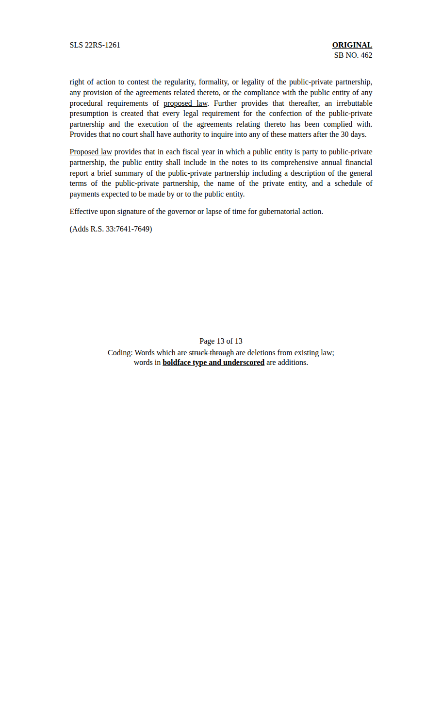SLS 22RS-1261
ORIGINAL
SB NO. 462
right of action to contest the regularity, formality, or legality of the public-private partnership, any provision of the agreements related thereto, or the compliance with the public entity of any procedural requirements of proposed law. Further provides that thereafter, an irrebuttable presumption is created that every legal requirement for the confection of the public-private partnership and the execution of the agreements relating thereto has been complied with. Provides that no court shall have authority to inquire into any of these matters after the 30 days.
Proposed law provides that in each fiscal year in which a public entity is party to public-private partnership, the public entity shall include in the notes to its comprehensive annual financial report a brief summary of the public-private partnership including a description of the general terms of the public-private partnership, the name of the private entity, and a schedule of payments expected to be made by or to the public entity.
Effective upon signature of the governor or lapse of time for gubernatorial action.
(Adds R.S. 33:7641-7649)
Page 13 of 13
Coding: Words which are struck through are deletions from existing law;
words in boldface type and underscored are additions.